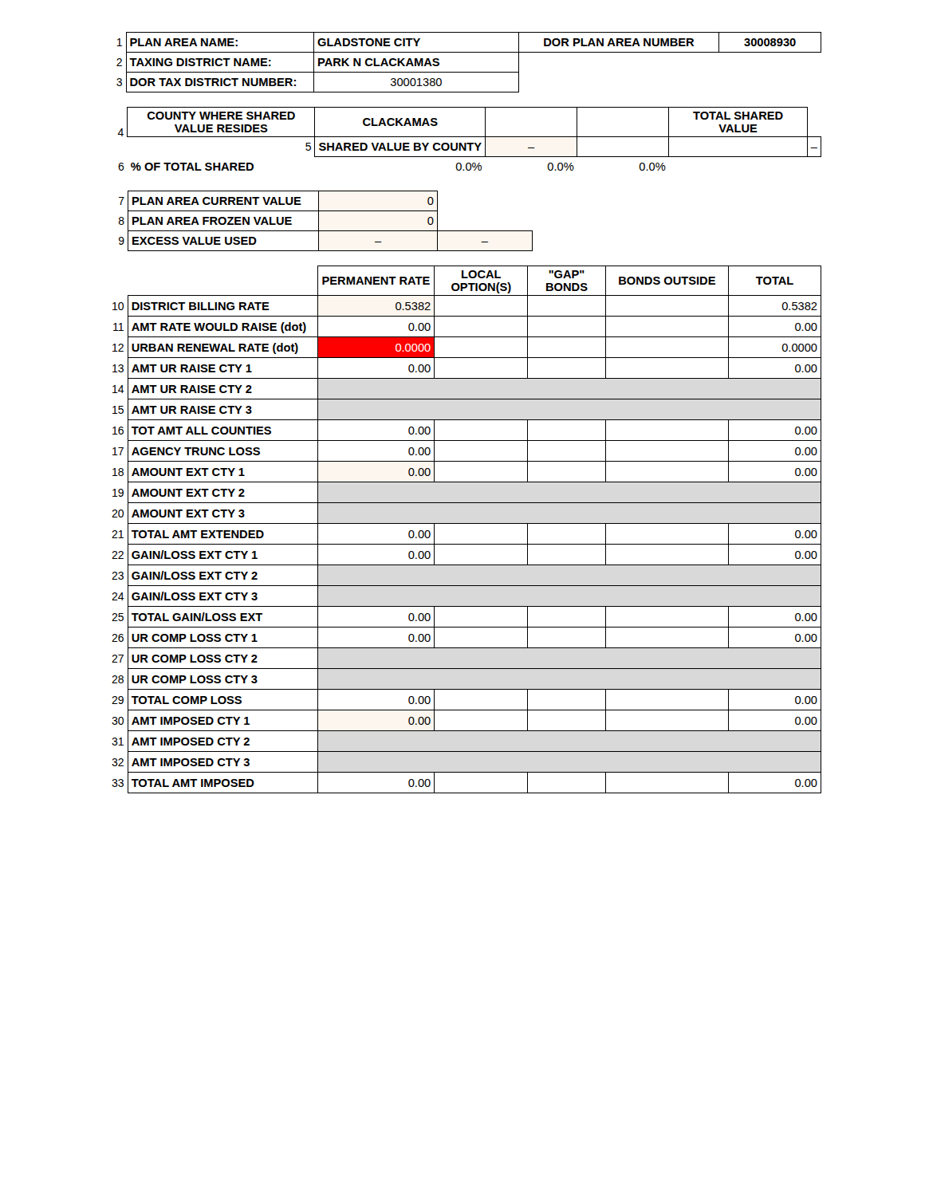| 1 | PLAN AREA NAME: | GLADSTONE CITY | DOR PLAN AREA NUMBER | 30008930 |
| 2 | TAXING DISTRICT NAME: | PARK N CLACKAMAS | | |
| 3 | DOR TAX DISTRICT NUMBER: | 30001380 | | |
| 4 | COUNTY WHERE SHARED VALUE RESIDES | CLACKAMAS | | | TOTAL SHARED VALUE |
| 5 | SHARED VALUE BY COUNTY | – | | | – |
| 6 | % OF TOTAL SHARED | 0.0% | 0.0% | 0.0% | |
| 7 | PLAN AREA CURRENT VALUE | 0 | | |
| 8 | PLAN AREA FROZEN VALUE | 0 | | |
| 9 | EXCESS VALUE USED | – | – | |
| | | PERMANENT RATE | LOCAL OPTION(S) | "GAP" BONDS | BONDS OUTSIDE | TOTAL |
| 10 | DISTRICT BILLING RATE | 0.5382 | | | | 0.5382 |
| 11 | AMT RATE WOULD RAISE (dot) | 0.00 | | | | 0.00 |
| 12 | URBAN RENEWAL RATE (dot) | 0.0000 | | | | 0.0000 |
| 13 | AMT UR RAISE CTY 1 | 0.00 | | | | 0.00 |
| 14 | AMT UR RAISE CTY 2 | |
| 15 | AMT UR RAISE CTY 3 | |
| 16 | TOT AMT ALL COUNTIES | 0.00 | | | | 0.00 |
| 17 | AGENCY TRUNC LOSS | 0.00 | | | | 0.00 |
| 18 | AMOUNT EXT CTY 1 | 0.00 | | | | 0.00 |
| 19 | AMOUNT EXT CTY 2 | |
| 20 | AMOUNT EXT CTY 3 | |
| 21 | TOTAL AMT EXTENDED | 0.00 | | | | 0.00 |
| 22 | GAIN/LOSS EXT CTY 1 | 0.00 | | | | 0.00 |
| 23 | GAIN/LOSS EXT CTY 2 | |
| 24 | GAIN/LOSS EXT CTY 3 | |
| 25 | TOTAL GAIN/LOSS EXT | 0.00 | | | | 0.00 |
| 26 | UR COMP LOSS CTY 1 | 0.00 | | | | 0.00 |
| 27 | UR COMP LOSS CTY 2 | |
| 28 | UR COMP LOSS CTY 3 | |
| 29 | TOTAL COMP LOSS | 0.00 | | | | 0.00 |
| 30 | AMT IMPOSED CTY 1 | 0.00 | | | | 0.00 |
| 31 | AMT IMPOSED CTY 2 | |
| 32 | AMT IMPOSED CTY 3 | |
| 33 | TOTAL AMT IMPOSED | 0.00 | | | | 0.00 |